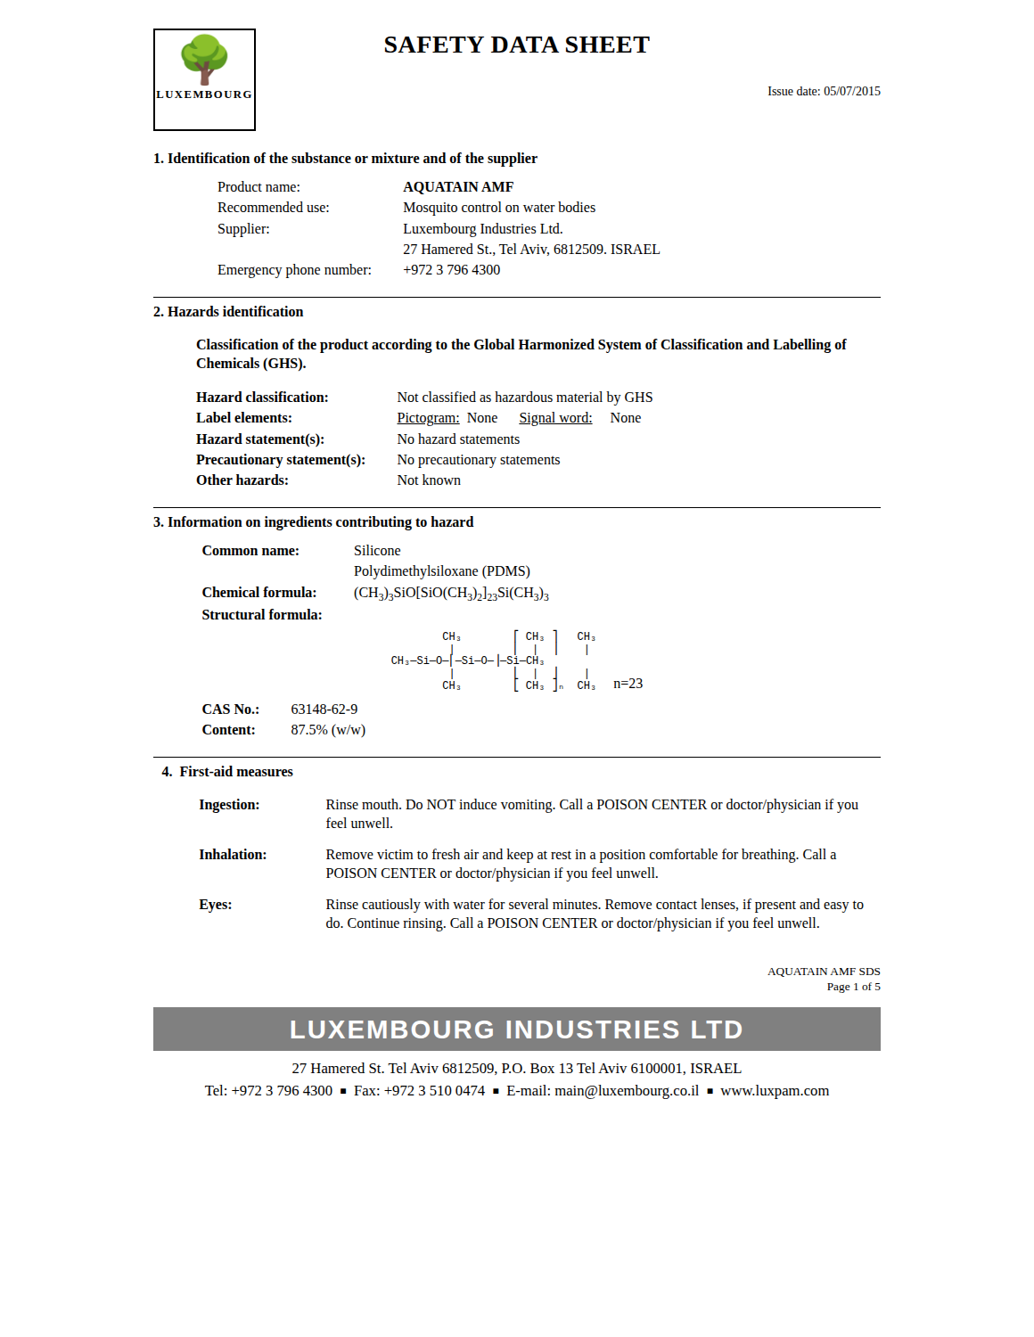🌳 LUXEMBOURG
SAFETY DATA SHEET
Issue date: 05/07/2015
1. Identification of the substance or mixture and of the supplier
| Product name: | AQUATAIN AMF |
| Recommended use: | Mosquito control on water bodies |
| Supplier: | Luxembourg Industries Ltd. |
| | 27 Hamered St., Tel Aviv, 6812509. ISRAEL |
| Emergency phone number: | +972 3 796 4300 |
2. Hazards identification
Classification of the product according to the Global Harmonized System of Classification and Labelling of Chemicals (GHS).
| Hazard classification: | Not classified as hazardous material by GHS |
| Label elements: | Pictogram: None Signal word: None |
| Hazard statement(s): | No hazard statements |
| Precautionary statement(s): | No precautionary statements |
| Other hazards: | Not known |
3. Information on ingredients contributing to hazard
| Common name: | Silicone |
| | Polydimethylsiloxane (PDMS) |
| Chemical formula: | (CH 3 ) 3 SiO[SiO(CH 3 ) 2 ] 23 Si(CH 3 ) 3 |
| Structural formula: | |
CH₃ ⎡ CH₃ ⎤ CH₃ | ⎢ | ⎥ | CH₃—Si—O—⎢—Si—O—⎥—Si—CH₃ | ⎣ | ⎦ | CH₃ ⎣ CH₃ ⎦ₙ CH₃ n=23
| CAS No.: | 63148-62-9 |
| Content: | 87.5% (w/w) |
4. First-aid measures
| Ingestion: | Rinse mouth. Do NOT induce vomiting. Call a POISON CENTER or doctor/physician if you feel unwell. |
| Inhalation: | Remove victim to fresh air and keep at rest in a position comfortable for breathing. Call a POISON CENTER or doctor/physician if you feel unwell. |
| Eyes: | Rinse cautiously with water for several minutes. Remove contact lenses, if present and easy to do. Continue rinsing. Call a POISON CENTER or doctor/physician if you feel unwell. |
AQUATAIN AMF SDS
Page 1 of 5
LUXEMBOURG INDUSTRIES LTD
27 Hamered St. Tel Aviv 6812509, P.O. Box 13 Tel Aviv 6100001, ISRAEL
Tel: +972 3 796 4300 ■ Fax: +972 3 510 0474 ■ E-mail: main@luxembourg.co.il ■ www.luxpam.com